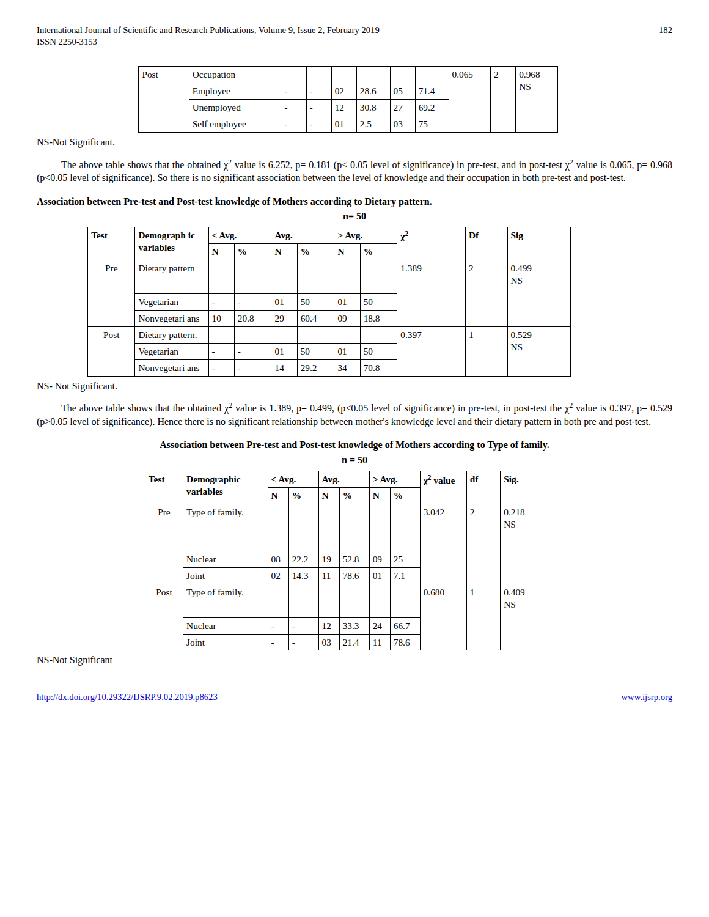International Journal of Scientific and Research Publications, Volume 9, Issue 2, February 2019
ISSN 2250-3153
182
| Post | Occupation | | | | | | | 0.065 | 2 | 0.968 NS |
| Employee | - | - | 02 | 28.6 | 05 | 71.4 |
| Unemployed | - | - | 12 | 30.8 | 27 | 69.2 |
| Self employee | - | - | 01 | 2.5 | 03 | 75 |
NS-Not Significant.
The above table shows that the obtained χ2 value is 6.252, p= 0.181 (p< 0.05 level of significance) in pre-test, and in post-test χ2 value is 0.065, p= 0.968 (p<0.05 level of significance). So there is no significant association between the level of knowledge and their occupation in both pre-test and post-test.
Association between Pre-test and Post-test knowledge of Mothers according to Dietary pattern.
n= 50
| Test | Demograph ic variables | < Avg. | Avg. | > Avg. | χ 2 | Df | Sig |
| --- | --- | --- | --- | --- | --- | --- | --- |
| N | % | N | % | N | % |
| Pre | Dietary pattern | | | | | | | 1.389 | 2 | 0.499 NS |
| Vegetarian | - | - | 01 | 50 | 01 | 50 |
| Nonvegetari ans | 10 | 20.8 | 29 | 60.4 | 09 | 18.8 |
| Post | Dietary pattern. | | | | | | | 0.397 | 1 | 0.529 NS |
| Vegetarian | - | - | 01 | 50 | 01 | 50 |
| Nonvegetari ans | - | - | 14 | 29.2 | 34 | 70.8 |
NS- Not Significant.
The above table shows that the obtained χ2 value is 1.389, p= 0.499, (p<0.05 level of significance) in pre-test, in post-test the χ2 value is 0.397, p= 0.529 (p>0.05 level of significance). Hence there is no significant relationship between mother's knowledge level and their dietary pattern in both pre and post-test.
Association between Pre-test and Post-test knowledge of Mothers according to Type of family.
n = 50
| Test | Demographic variables | < Avg. | Avg. | > Avg. | χ 2 value | df | Sig. |
| --- | --- | --- | --- | --- | --- | --- | --- |
| N | % | N | % | N | % |
| Pre | Type of family. | | | | | | | 3.042 | 2 | 0.218 NS |
| Nuclear | 08 | 22.2 | 19 | 52.8 | 09 | 25 |
| Joint | 02 | 14.3 | 11 | 78.6 | 01 | 7.1 |
| Post | Type of family. | | | | | | | 0.680 | 1 | 0.409 NS |
| Nuclear | - | - | 12 | 33.3 | 24 | 66.7 |
| Joint | - | - | 03 | 21.4 | 11 | 78.6 |
NS-Not Significant
http://dx.doi.org/10.29322/IJSRP.9.02.2019.p8623
www.ijsrp.org